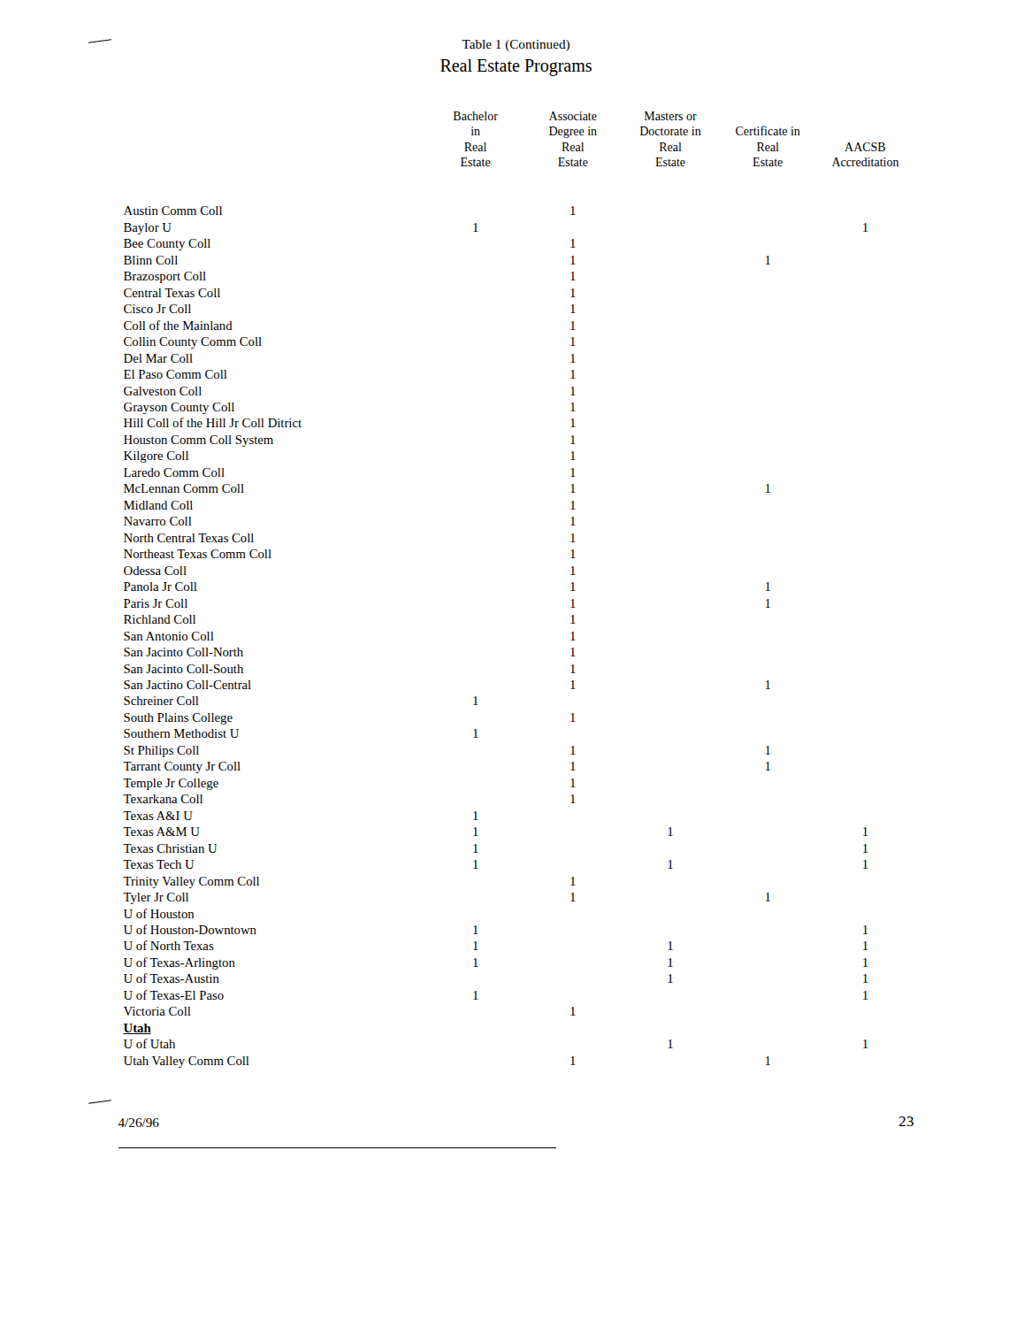Table 1 (Continued)
Real Estate Programs
| | Bachelor in Real Estate | Associate Degree in Real Estate | Masters or Doctorate in Real Estate | Certificate in Real Estate | AACSB Accreditation |
| --- | --- | --- | --- | --- | --- |
| Austin Comm Coll | | 1 | | | |
| Baylor U | 1 | | | | 1 |
| Bee County Coll | | 1 | | | |
| Blinn Coll | | 1 | | 1 | |
| Brazosport Coll | | 1 | | | |
| Central Texas Coll | | 1 | | | |
| Cisco Jr Coll | | 1 | | | |
| Coll of the Mainland | | 1 | | | |
| Collin County Comm Coll | | 1 | | | |
| Del Mar Coll | | 1 | | | |
| El Paso Comm Coll | | 1 | | | |
| Galveston Coll | | 1 | | | |
| Grayson County Coll | | 1 | | | |
| Hill Coll of the Hill Jr Coll Ditrict | | 1 | | | |
| Houston Comm Coll System | | 1 | | | |
| Kilgore Coll | | 1 | | | |
| Laredo Comm Coll | | 1 | | | |
| McLennan Comm Coll | | 1 | | 1 | |
| Midland Coll | | 1 | | | |
| Navarro Coll | | 1 | | | |
| North Central Texas Coll | | 1 | | | |
| Northeast Texas Comm Coll | | 1 | | | |
| Odessa Coll | | 1 | | | |
| Panola Jr Coll | | 1 | | 1 | |
| Paris Jr Coll | | 1 | | 1 | |
| Richland Coll | | 1 | | | |
| San Antonio Coll | | 1 | | | |
| San Jacinto Coll-North | | 1 | | | |
| San Jacinto Coll-South | | 1 | | | |
| San Jactino Coll-Central | | 1 | | 1 | |
| Schreiner Coll | 1 | | | | |
| South Plains College | | 1 | | | |
| Southern Methodist U | 1 | | | | |
| St Philips Coll | | 1 | | 1 | |
| Tarrant County Jr Coll | | 1 | | 1 | |
| Temple Jr College | | 1 | | | |
| Texarkana Coll | | 1 | | | |
| Texas A&I U | 1 | | | | |
| Texas A&M U | 1 | | 1 | | 1 |
| Texas Christian U | 1 | | | | 1 |
| Texas Tech U | 1 | | 1 | | 1 |
| Trinity Valley Comm Coll | | 1 | | | |
| Tyler Jr Coll | | 1 | | 1 | |
| U of Houston | | | | | |
| U of Houston-Downtown | 1 | | | | 1 |
| U of North Texas | 1 | | 1 | | 1 |
| U of Texas-Arlington | 1 | | 1 | | 1 |
| U of Texas-Austin | | | 1 | | 1 |
| U of Texas-El Paso | 1 | | | | 1 |
| Victoria Coll | | 1 | | | |
| Utah | | | | | |
| U of Utah | | | 1 | | 1 |
| Utah Valley Comm Coll | | 1 | | 1 | |
4/26/96
23